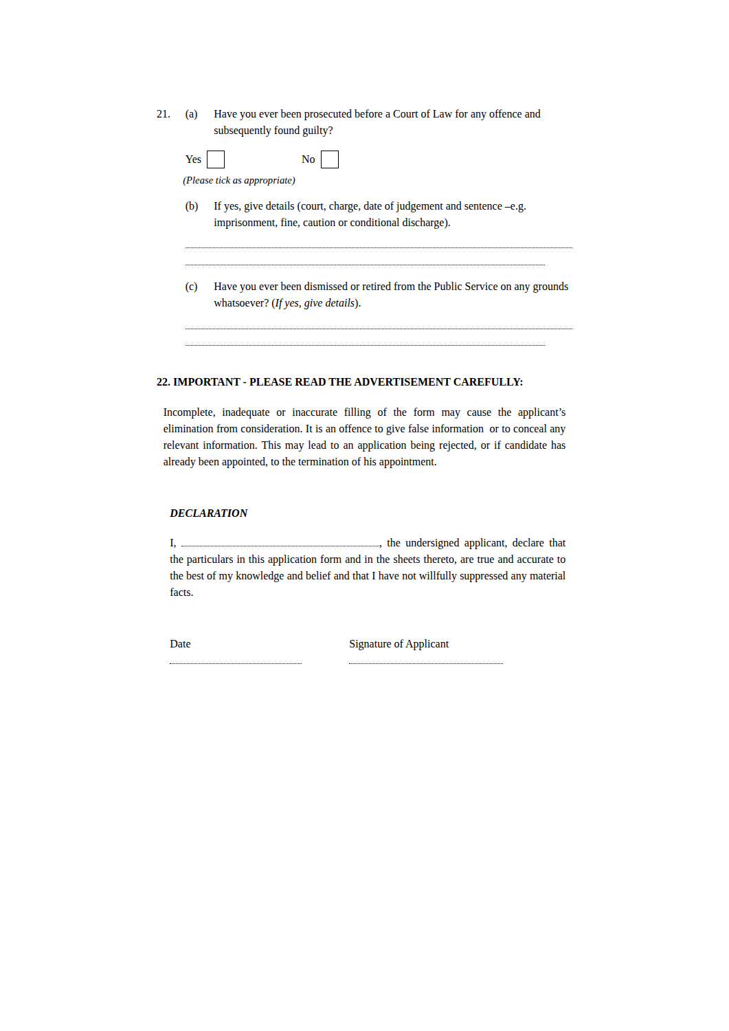21.
(a)
Have you ever been prosecuted before a Court of Law for any offence and subsequently found guilty?
Yes No
(Please tick as appropriate)
(b)
If yes, give details (court, charge, date of judgement and sentence –e.g. imprisonment, fine, caution or conditional discharge).
(c)
Have you ever been dismissed or retired from the Public Service on any grounds whatsoever? (If yes, give details).
22. IMPORTANT - PLEASE READ THE ADVERTISEMENT CAREFULLY:
Incomplete, inadequate or inaccurate filling of the form may cause the applicant’s elimination from consideration. It is an offence to give false information or to conceal any relevant information. This may lead to an application being rejected, or if candidate has already been appointed, to the termination of his appointment.
DECLARATION
I, , the undersigned applicant, declare that the particulars in this application form and in the sheets thereto, are true and accurate to the best of my knowledge and belief and that I have not willfully suppressed any material facts.
Date
Signature of Applicant